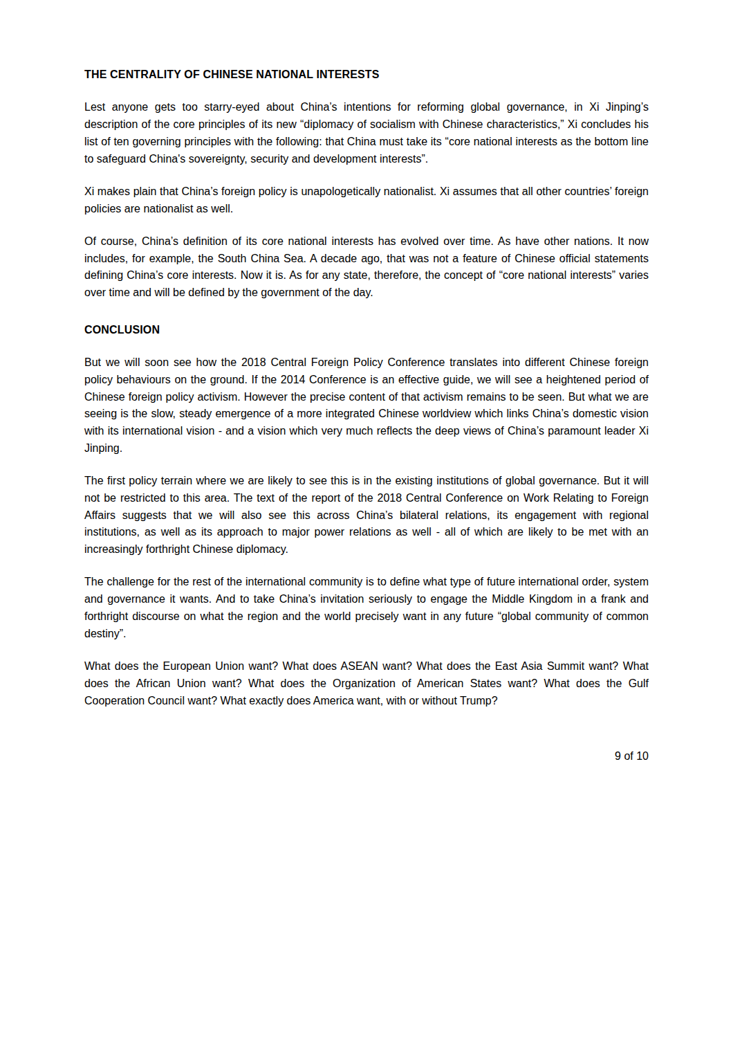The Centrality of Chinese National Interests
Lest anyone gets too starry-eyed about China’s intentions for reforming global governance, in Xi Jinping’s description of the core principles of its new “diplomacy of socialism with Chinese characteristics,” Xi concludes his list of ten governing principles with the following: that China must take its “core national interests as the bottom line to safeguard China's sovereignty, security and development interests”.
Xi makes plain that China’s foreign policy is unapologetically nationalist. Xi assumes that all other countries’ foreign policies are nationalist as well.
Of course, China’s definition of its core national interests has evolved over time. As have other nations. It now includes, for example, the South China Sea. A decade ago, that was not a feature of Chinese official statements defining China’s core interests. Now it is. As for any state, therefore, the concept of “core national interests” varies over time and will be defined by the government of the day.
Conclusion
But we will soon see how the 2018 Central Foreign Policy Conference translates into different Chinese foreign policy behaviours on the ground. If the 2014 Conference is an effective guide, we will see a heightened period of Chinese foreign policy activism. However the precise content of that activism remains to be seen. But what we are seeing is the slow, steady emergence of a more integrated Chinese worldview which links China’s domestic vision with its international vision - and a vision which very much reflects the deep views of China’s paramount leader Xi Jinping.
The first policy terrain where we are likely to see this is in the existing institutions of global governance. But it will not be restricted to this area. The text of the report of the 2018 Central Conference on Work Relating to Foreign Affairs suggests that we will also see this across China’s bilateral relations, its engagement with regional institutions, as well as its approach to major power relations as well - all of which are likely to be met with an increasingly forthright Chinese diplomacy.
The challenge for the rest of the international community is to define what type of future international order, system and governance it wants. And to take China’s invitation seriously to engage the Middle Kingdom in a frank and forthright discourse on what the region and the world precisely want in any future “global community of common destiny”.
What does the European Union want? What does ASEAN want? What does the East Asia Summit want? What does the African Union want? What does the Organization of American States want? What does the Gulf Cooperation Council want? What exactly does America want, with or without Trump?
9 of 10